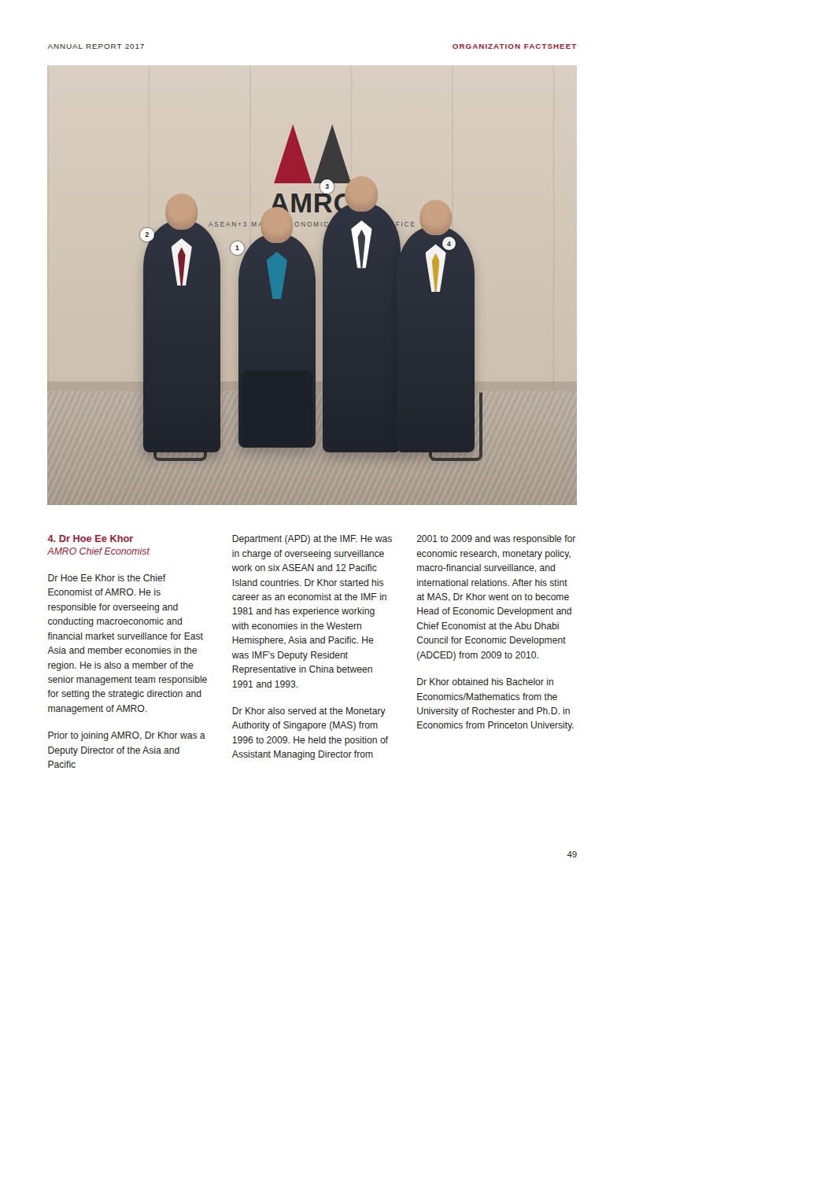Annual Report 2017
Organization Factsheet
AMRO
ASEAN+3 MACROECONOMIC RESEARCH OFFICE
1
2
3
4
4. Dr Hoe Ee Khor
AMRO Chief Economist
Dr Hoe Ee Khor is the Chief Economist of AMRO. He is responsible for overseeing and conducting macroeconomic and financial market surveillance for East Asia and member economies in the region. He is also a member of the senior management team responsible for setting the strategic direction and management of AMRO.
Prior to joining AMRO, Dr Khor was a Deputy Director of the Asia and Pacific
Department (APD) at the IMF. He was in charge of overseeing surveillance work on six ASEAN and 12 Pacific Island countries. Dr Khor started his career as an economist at the IMF in 1981 and has experience working with economies in the Western Hemisphere, Asia and Pacific. He was IMF's Deputy Resident Representative in China between 1991 and 1993.
Dr Khor also served at the Monetary Authority of Singapore (MAS) from 1996 to 2009. He held the position of Assistant Managing Director from
2001 to 2009 and was responsible for economic research, monetary policy, macro-financial surveillance, and international relations. After his stint at MAS, Dr Khor went on to become Head of Economic Development and Chief Economist at the Abu Dhabi Council for Economic Development (ADCED) from 2009 to 2010.
Dr Khor obtained his Bachelor in Economics/Mathematics from the University of Rochester and Ph.D. in Economics from Princeton University.
49